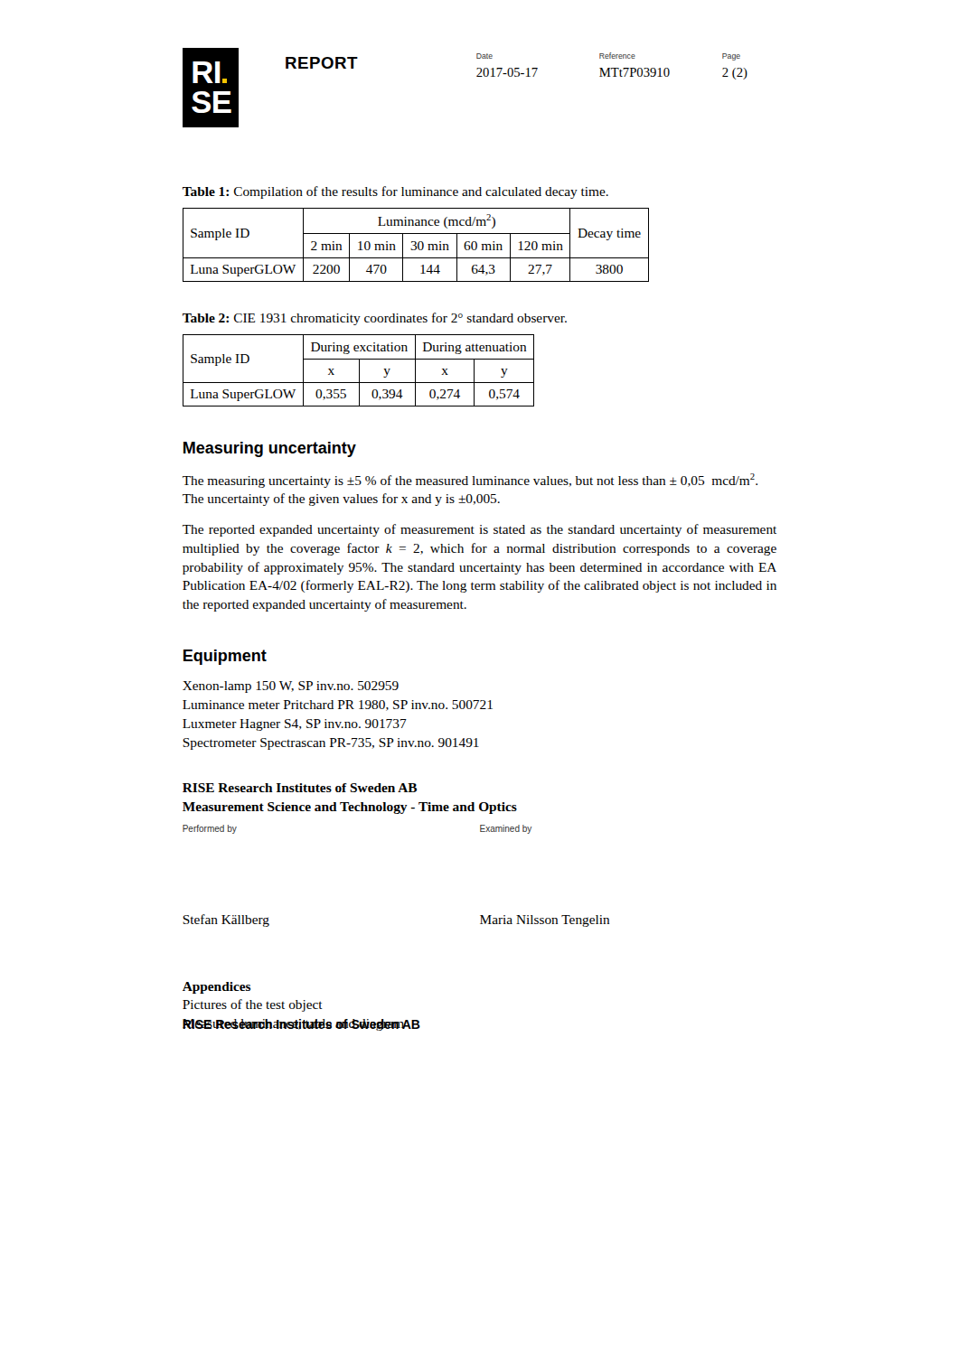RI SE
REPORT
Date 2017-05-17
Reference MTt7P03910
Page 2 (2)
Table 1: Compilation of the results for luminance and calculated decay time.
| Sample ID | Luminance (mcd/m 2 ) | Decay time |
| --- | --- | --- |
| 2 min | 10 min | 30 min | 60 min | 120 min |
| Luna SuperGLOW | 2200 | 470 | 144 | 64,3 | 27,7 | 3800 |
Table 2: CIE 1931 chromaticity coordinates for 2° standard observer.
| Sample ID | During excitation | During attenuation |
| --- | --- | --- |
| x | y | x | y |
| Luna SuperGLOW | 0,355 | 0,394 | 0,274 | 0,574 |
Measuring uncertainty
The measuring uncertainty is ±5 % of the measured luminance values, but not less than ± 0,05 mcd/m2. The uncertainty of the given values for x and y is ±0,005.
The reported expanded uncertainty of measurement is stated as the standard uncertainty of measurement multiplied by the coverage factor k = 2, which for a normal distribution corresponds to a coverage probability of approximately 95%. The standard uncertainty has been determined in accordance with EA Publication EA-4/02 (formerly EAL-R2). The long term stability of the calibrated object is not included in the reported expanded uncertainty of measurement.
Equipment
Xenon-lamp 150 W, SP inv.no. 502959
Luminance meter Pritchard PR 1980, SP inv.no. 500721
Luxmeter Hagner S4, SP inv.no. 901737
Spectrometer Spectrascan PR-735, SP inv.no. 901491
RISE Research Institutes of Sweden AB
Measurement Science and Technology - Time and Optics
Performed by
Stefan Källberg
Examined by
Maria Nilsson Tengelin
Appendices
Pictures of the test object
Measured luminance, table and diagram
RISE Research Institutes of Sweden AB